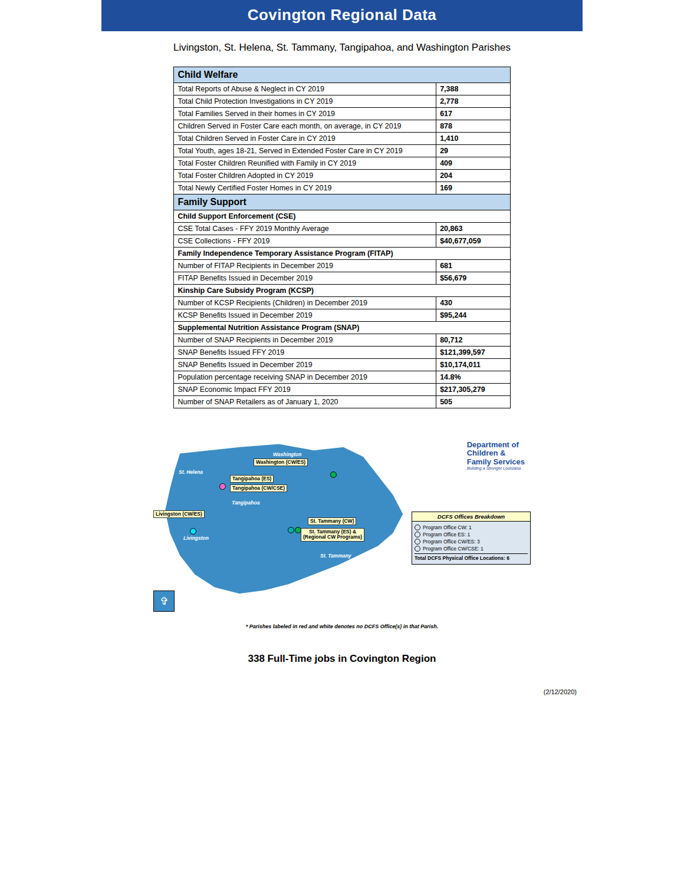Covington Regional Data
Livingston, St. Helena, St. Tammany, Tangipahoa, and Washington Parishes
| Child Welfare |
| Total Reports of Abuse & Neglect in CY 2019 | 7,388 |
| Total Child Protection Investigations in CY 2019 | 2,778 |
| Total Families Served in their homes in CY 2019 | 617 |
| Children Served in Foster Care each month, on average, in CY 2019 | 878 |
| Total Children Served in Foster Care in CY 2019 | 1,410 |
| Total Youth, ages 18-21, Served in Extended Foster Care in CY 2019 | 29 |
| Total Foster Children Reunified with Family in CY 2019 | 409 |
| Total Foster Children Adopted in CY 2019 | 204 |
| Total Newly Certified Foster Homes in CY 2019 | 169 |
| Family Support |
| Child Support Enforcement (CSE) |
| CSE Total Cases - FFY 2019 Monthly Average | 20,863 |
| CSE Collections - FFY 2019 | $40,677,059 |
| Family Independence Temporary Assistance Program (FITAP) |
| Number of FITAP Recipients in December 2019 | 681 |
| FITAP Benefits Issued in December 2019 | $56,679 |
| Kinship Care Subsidy Program (KCSP) |
| Number of KCSP Recipients (Children) in December 2019 | 430 |
| KCSP Benefits Issued in December 2019 | $95,244 |
| Supplemental Nutrition Assistance Program (SNAP) |
| Number of SNAP Recipients in December 2019 | 80,712 |
| SNAP Benefits Issued FFY 2019 | $121,399,597 |
| SNAP Benefits Issued in December 2019 | $10,174,011 |
| Population percentage receiving SNAP in December 2019 | 14.8% |
| SNAP Economic Impact FFY 2019 | $217,305,279 |
| Number of SNAP Retailers as of January 1, 2020 | 505 |
Department of
Children &
Family Services
Building a Stronger Louisiana
Washington
Washington (CW/ES)
St. Helena
Tangipahoa (ES)
Tangipahoa (CW/CSE)
Tangipahoa
Livingston (CW/ES)
Livingston
St. Tammany (CW)
St. Tammany (ES) &
(Regional CW Programs)
St. Tammany
DCFS Offices Breakdown
Program Office CW: 1
Program Office ES: 1
Program Office CW/ES: 3
Program Office CW/CSE: 1
Total DCFS Physical Office Locations: 6
✞
* Parishes labeled in red and white denotes no DCFS Office(s) in that Parish.
338 Full-Time jobs in Covington Region
(2/12/2020)